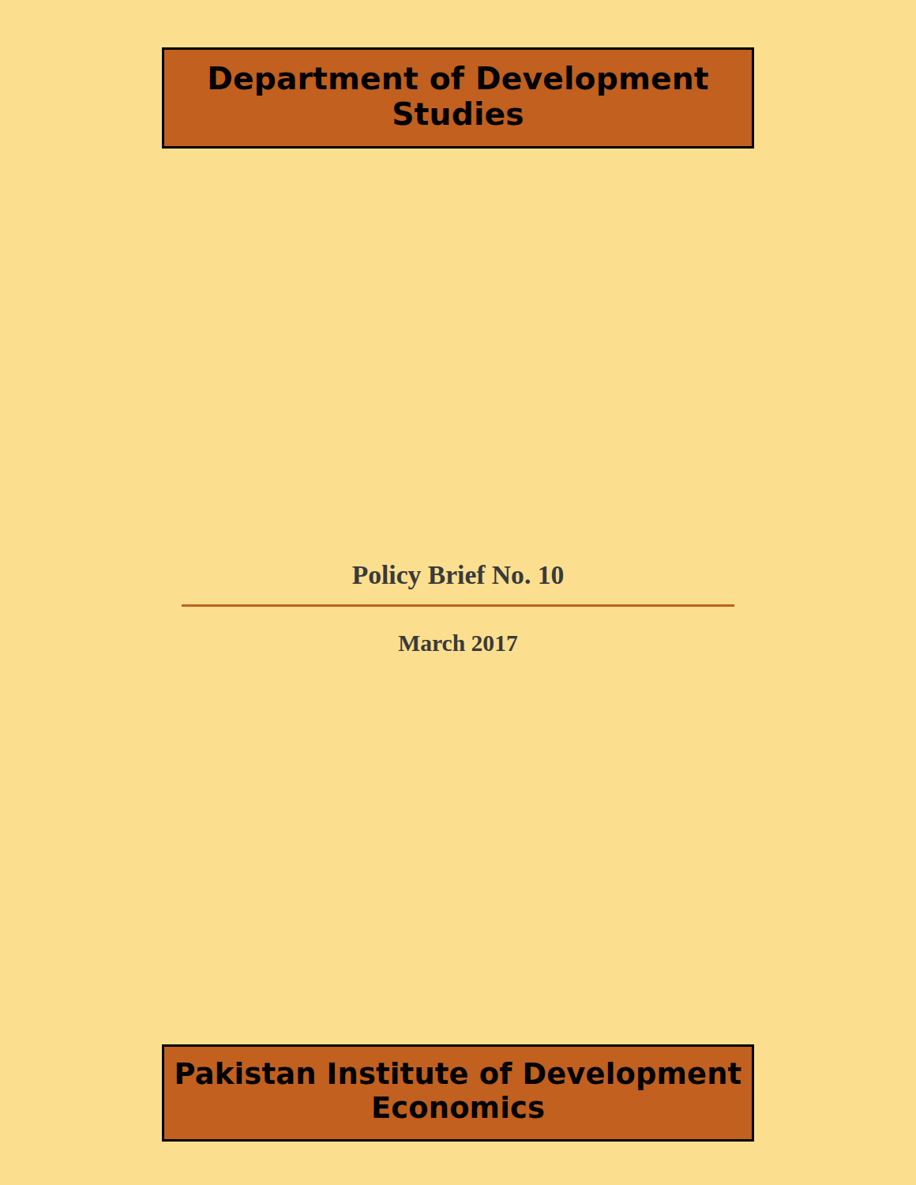Department of Development Studies
Policy Brief No. 10
March 2017
Pakistan Institute of Development Economics